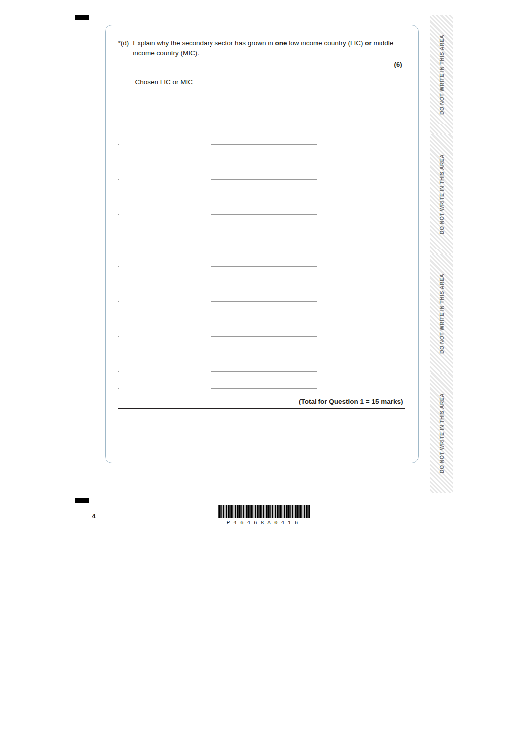Do not write in this area
Do not write in this area
Do not write in this area
Do not write in this area
*(d)
Explain why the secondary sector has grown in one low income country (LIC) or middle income country (MIC).
(6)
Chosen LIC or MIC
(Total for Question 1 = 15 marks)
4
P46468A0416